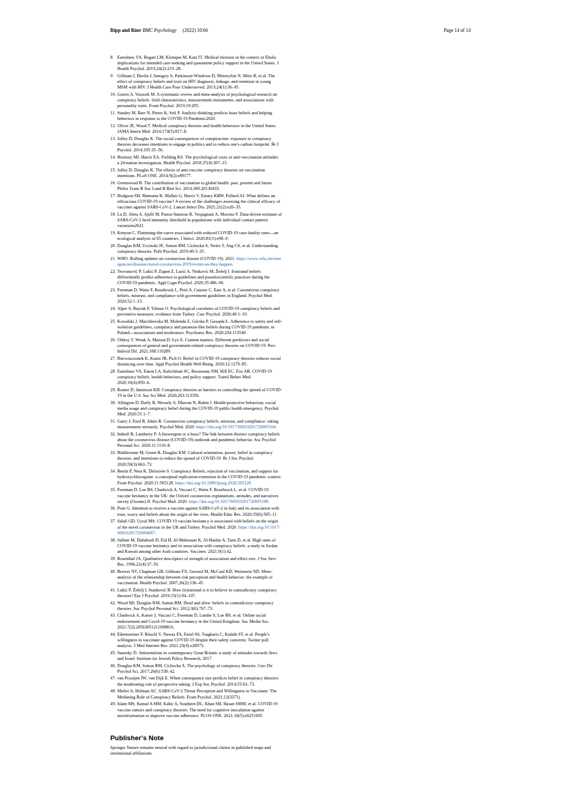Ripp and Röer BMC Psychology (2022) 10:66
Page 14 of 14
Earnshaw VA, Bogart LM, Klompas M, Katz IT. Medical mistrust in the context of Ebola: implications for intended care-seeking and quarantine policy support in the United States. J Health Psychol. 2019;24(2):219–28.
Gillman J, Davila J, Sansgiry S, Parkinson-Windross D, Miertschin N, Mitts B, et al. The effect of conspiracy beliefs and trust on HIV diagnosis, linkage, and retention in young MSM with HIV. J Health Care Poor Underserved. 2013;24(1):36–45.
Goreis A, Voracek M. A systematic review and meta-analysis of psychological research on conspiracy beliefs: field characteristics, measurement instruments, and associations with personality traits. Front Psychol. 2019;10:205.
Stanley M, Barr N, Peters K, Seli P. Analytic-thinking predicts hoax beliefs and helping behaviors in response to the COVID-19 Pandemic2020.
Oliver JE, Wood T. Medical conspiracy theories and health behaviors in the United States. JAMA Intern Med. 2014;174(5):817–8.
Jolley D, Douglas K. The social consequences of conspiracism: exposure to conspiracy theories decreases intentions to engage in politics and to reduce one's carbon footprint. Br J Psychol. 2014;105:35–56.
Hornsey MJ, Harris EA, Fielding KS. The psychological roots of anti-vaccination attitudes: a 24-nation investigation. Health Psychol. 2018;37(4):307–15.
Jolley D, Douglas K. The effects of anti-vaccine conspiracy theories on vaccination intentions. PLoS ONE. 2014;9(2):e89177.
Greenwood B. The contribution of vaccination to global health: past, present and future. Philos Trans R Soc Lond B Biol Sci. 2014;369:20130433.
Hodgson SH, Mansatta K, Mallett G, Harris V, Emary KRW, Pollard AJ. What defines an efficacious COVID-19 vaccine? A review of the challenges assessing the clinical efficacy of vaccines against SARS-CoV-2. Lancet Infect Dis. 2021;21(2):e26–35.
Lu D, Aleta A, Ajelli M, Pastor-Satorras R, Vespignani A, Moreno Y. Data-driven estimate of SARS-CoV-2 herd immunity threshold in populations with individual contact pattern variations2021.
Kenyon C. Flattening-the-curve associated with reduced COVID-19 case fatality rates—an ecological analysis of 65 countries. J Infect. 2020;81(1):e98–9.
Douglas KM, Uscinski JE, Sutton RM, Cichocka A, Nefes T, Ang CS, et al. Understanding conspiracy theories. Polit Psychol. 2019;40:3–35.
WHO. Rolling updates on coronavirus disease (COVID-19). 2021. https://www.who.int/emergencies/diseases/novel-coronavirus-2019/events-as-they-happen.
Teovanović P, Lukić P, Zupan Z, Lazić A, Ninković M, Žeželj I. Irrational beliefs differentially predict adherence to guidelines and pseudoscientific practices during the COVID-19 pandemic. Appl Cogn Psychol. 2020;35:486–96.
Freeman D, Waite F, Rosebrock L, Petit A, Causier C, East A, et al. Coronavirus conspiracy beliefs, mistrust, and compliance with government guidelines in England. Psychol Med. 2020;52:1–13.
Alper S, Bayrak F, Yilmaz O. Psychological correlates of COVID-19 conspiracy beliefs and preventive measures: evidence from Turkey. Curr Psychol. 2020;40:1–10.
Kowalski J, Marchlewska M, Molenda Z, Górska P, Gawęda Ł. Adherence to safety and self-isolation guidelines, conspiracy and paranoia-like beliefs during COVID-19 pandemic in Poland—associations and moderators. Psychiatry Res. 2020;294:113540.
Oleksy T, Wnuk A, Maison D, Łyś A. Content matters. Different predictors and social consequences of general and government-related conspiracy theories on COVID-19. Pers Individ Dif. 2021;168:110289.
Bierwiaczonek K, Kunst JR, Pich O. Belief in COVID-19 conspiracy theories reduces social distancing over time. Appl Psychol Health Well Being. 2020;12:1270–85.
Earnshaw VA, Eaton LA, Kalichman SC, Brousseau NM, Hill EC, Fox AB. COVID-19 conspiracy beliefs, health behaviors, and policy support. Transl Behav Med. 2020;10(4):850–6.
Romer D, Jamieson KH. Conspiracy theories as barriers to controlling the spread of COVID-19 in the U.S. Soc Sci Med. 2020;263:113356.
Allington D, Duffy B, Wessely S, Dhavan N, Rubin J. Health-protective behaviour, social media usage and conspiracy belief during the COVID-19 public health emergency. Psychol Med. 2020;51:1–7.
Garry J, Ford R, Johns R. Coronavirus conspiracy beliefs, mistrust, and compliance: taking measurement seriously. Psychol Med. 2020. https://doi.org/10.1017/S0033291720005164.
Imhoff R, Lamberty P. A bioweapon or a hoax? The link between distinct conspiracy beliefs about the coronavirus disease (COVID-19) outbreak and pandemic behavior. Soc Psychol Personal Sci. 2020;11:1110–8.
Biddlestone M, Green R, Douglas KM. Cultural orientation, power, belief in conspiracy theories, and intentions to reduce the spread of COVID-19. Br J Soc Psychol. 2020;59(3):663–73.
Bertin P, Nera K, Delouvée S. Conspiracy Beliefs, rejection of vaccination, and support for hydroxychloroquine: a conceptual replication-extension in the COVID-19 pandemic context. Front Psychol. 2020;11:565128. https://doi.org/10.3389/fpsyg.2020.565128.
Freeman D, Loe BS, Chadwick A, Vaccari C, Waite F, Rosebrock L, et al. COVID-19 vaccine hesitancy in the UK: the Oxford coronavirus explanations, attitudes, and narratives survey (Oceans) II. Psychol Med. 2020. https://doi.org/10.1017/S0033291720005188.
Prati G. Intention to receive a vaccine against SARS-CoV-2 in Italy and its association with trust, worry and beliefs about the origin of the virus. Health Educ Res. 2020;35(6):505–11.
Salali GD, Uysal MS. COVID-19 vaccine hesitancy is associated with beliefs on the origin of the novel coronavirus in the UK and Turkey. Psychol Med. 2020. https://doi.org/10.1017/S0033291720004067.
Sallam M, Dababseh D, Eid H, Al-Mahzoum K, Al-Haidar A, Taim D, et al. High rates of COVID-19 vaccine hesitancy and its association with conspiracy beliefs: a study in Jordan and Kuwait among other Arab countries. Vaccines. 2021;9(1):42.
Rosenthal JA. Qualitative descriptors of strength of association and effect size. J Soc Serv Res. 1996;21(4):37–59.
Brewer NT, Chapman GB, Gibbons FX, Gerrard M, McCaul KD, Weinstein ND. Meta-analysis of the relationship between risk perception and health behavior: the example of vaccination. Health Psychol. 2007;26(2):136–45.
Lukić P, Žeželj I, Stanković B. How (ir)rational is it to believe in contradictory conspiracy theories? Eur J Psychol. 2019;15(1):94–107.
Wood MJ, Douglas KM, Sutton RM. Dead and alive: beliefs in contradictory conspiracy theories. Soc Psychol Personal Sci. 2012;3(6):767–73.
Chadwick A, Kaiser J, Vaccari C, Freeman D, Lambe S, Loe BS, et al. Online social endorsement and Covid-19 vaccine hesitancy in the United Kingdom. Soc Media Soc. 2021;7(2):20563051211008816.
Eibensteiner F, Ritschl V, Nawaz FA, Fazel SS, Tsagkaris C, Kulnik ST, et al. People's willingness to vaccinate against COVID-19 despite their safety concerns: Twitter poll analysis. J Med Internet Res. 2021;23(4):e28973.
Staetsky D. Antisemitism in contemporary Great Britain: a study of attitudes towards Jews and Israel. Institute for Jewish Policy Research; 2017.
Douglas KM, Sutton RM, Cichocka A. The psychology of conspiracy theories. Curr Dir Psychol Sci. 2017;26(6):538–42.
van Prooijen JW, van Dijk E. When consequence size predicts belief in conspiracy theories: the moderating role of perspective taking. J Exp Soc Psychol. 2014;55:63–73.
Maftei A, Holman AC. SARS-CoV-2 Threat Perception and Willingness to Vaccinate: The Mediating Role of Conspiracy Beliefs. Front Psychol. 2021;12(3371).
Islam MS, Kamal A-HM, Kabir A, Southern DL, Khan SH, Hasan SMM, et al. COVID-19 vaccine rumors and conspiracy theories: The need for cognitive inoculation against misinformation to improve vaccine adherence. PLOS ONE. 2021;16(5):e0251605.
Publisher's Note
Springer Nature remains neutral with regard to jurisdictional claims in published maps and institutional affiliations.